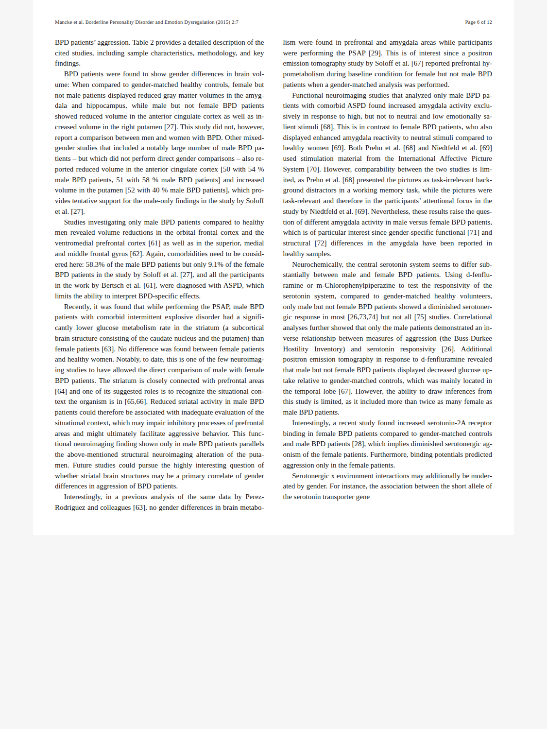Mancke et al. Borderline Personality Disorder and Emotion Dysregulation (2015) 2:7 Page 6 of 12
BPD patients’ aggression. Table 2 provides a detailed description of the cited studies, including sample characteristics, methodology, and key findings.
BPD patients were found to show gender differences in brain volume: When compared to gender-matched healthy controls, female but not male patients displayed reduced gray matter volumes in the amygdala and hippocampus, while male but not female BPD patients showed reduced volume in the anterior cingulate cortex as well as increased volume in the right putamen [27]. This study did not, however, report a comparison between men and women with BPD. Other mixed-gender studies that included a notably large number of male BPD patients – but which did not perform direct gender comparisons – also reported reduced volume in the anterior cingulate cortex [50 with 54 % male BPD patients, 51 with 58 % male BPD patients] and increased volume in the putamen [52 with 40 % male BPD patients], which provides tentative support for the male-only findings in the study by Soloff et al. [27].
Studies investigating only male BPD patients compared to healthy men revealed volume reductions in the orbital frontal cortex and the ventromedial prefrontal cortex [61] as well as in the superior, medial and middle frontal gyrus [62]. Again, comorbidities need to be considered here: 58.3% of the male BPD patients but only 9.1% of the female BPD patients in the study by Soloff et al. [27], and all the participants in the work by Bertsch et al. [61], were diagnosed with ASPD, which limits the ability to interpret BPD-specific effects.
Recently, it was found that while performing the PSAP, male BPD patients with comorbid intermittent explosive disorder had a significantly lower glucose metabolism rate in the striatum (a subcortical brain structure consisting of the caudate nucleus and the putamen) than female patients [63]. No difference was found between female patients and healthy women. Notably, to date, this is one of the few neuroimaging studies to have allowed the direct comparison of male with female BPD patients. The striatum is closely connected with prefrontal areas [64] and one of its suggested roles is to recognize the situational context the organism is in [65,66]. Reduced striatal activity in male BPD patients could therefore be associated with inadequate evaluation of the situational context, which may impair inhibitory processes of prefrontal areas and might ultimately facilitate aggressive behavior. This functional neuroimaging finding shown only in male BPD patients parallels the above-mentioned structural neuroimaging alteration of the putamen. Future studies could pursue the highly interesting question of whether striatal brain structures may be a primary correlate of gender differences in aggression of BPD patients.
Interestingly, in a previous analysis of the same data by Perez-Rodriguez and colleagues [63], no gender differences in brain metabolism were found in prefrontal and amygdala areas while participants were performing the PSAP [29]. This is of interest since a positron emission tomography study by Soloff et al. [67] reported prefrontal hypometabolism during baseline condition for female but not male BPD patients when a gender-matched analysis was performed.
Functional neuroimaging studies that analyzed only male BPD patients with comorbid ASPD found increased amygdala activity exclusively in response to high, but not to neutral and low emotionally salient stimuli [68]. This is in contrast to female BPD patients, who also displayed enhanced amygdala reactivity to neutral stimuli compared to healthy women [69]. Both Prehn et al. [68] and Niedtfeld et al. [69] used stimulation material from the International Affective Picture System [70]. However, comparability between the two studies is limited, as Prehn et al. [68] presented the pictures as task-irrelevant background distractors in a working memory task, while the pictures were task-relevant and therefore in the participants’ attentional focus in the study by Niedtfeld et al. [69]. Nevertheless, these results raise the question of different amygdala activity in male versus female BPD patients, which is of particular interest since gender-specific functional [71] and structural [72] differences in the amygdala have been reported in healthy samples.
Neurochemically, the central serotonin system seems to differ substantially between male and female BPD patients. Using d-fenfluramine or m-Chlorophenylpiperazine to test the responsivity of the serotonin system, compared to gender-matched healthy volunteers, only male but not female BPD patients showed a diminished serotonergic response in most [26,73,74] but not all [75] studies. Correlational analyses further showed that only the male patients demonstrated an inverse relationship between measures of aggression (the Buss-Durkee Hostility Inventory) and serotonin responsivity [26]. Additional positron emission tomography in response to d-fenfluramine revealed that male but not female BPD patients displayed decreased glucose uptake relative to gender-matched controls, which was mainly located in the temporal lobe [67]. However, the ability to draw inferences from this study is limited, as it included more than twice as many female as male BPD patients.
Interestingly, a recent study found increased serotonin-2A receptor binding in female BPD patients compared to gender-matched controls and male BPD patients [28], which implies diminished serotonergic agonism of the female patients. Furthermore, binding potentials predicted aggression only in the female patients.
Serotonergic x environment interactions may additionally be moderated by gender. For instance, the association between the short allele of the serotonin transporter gene